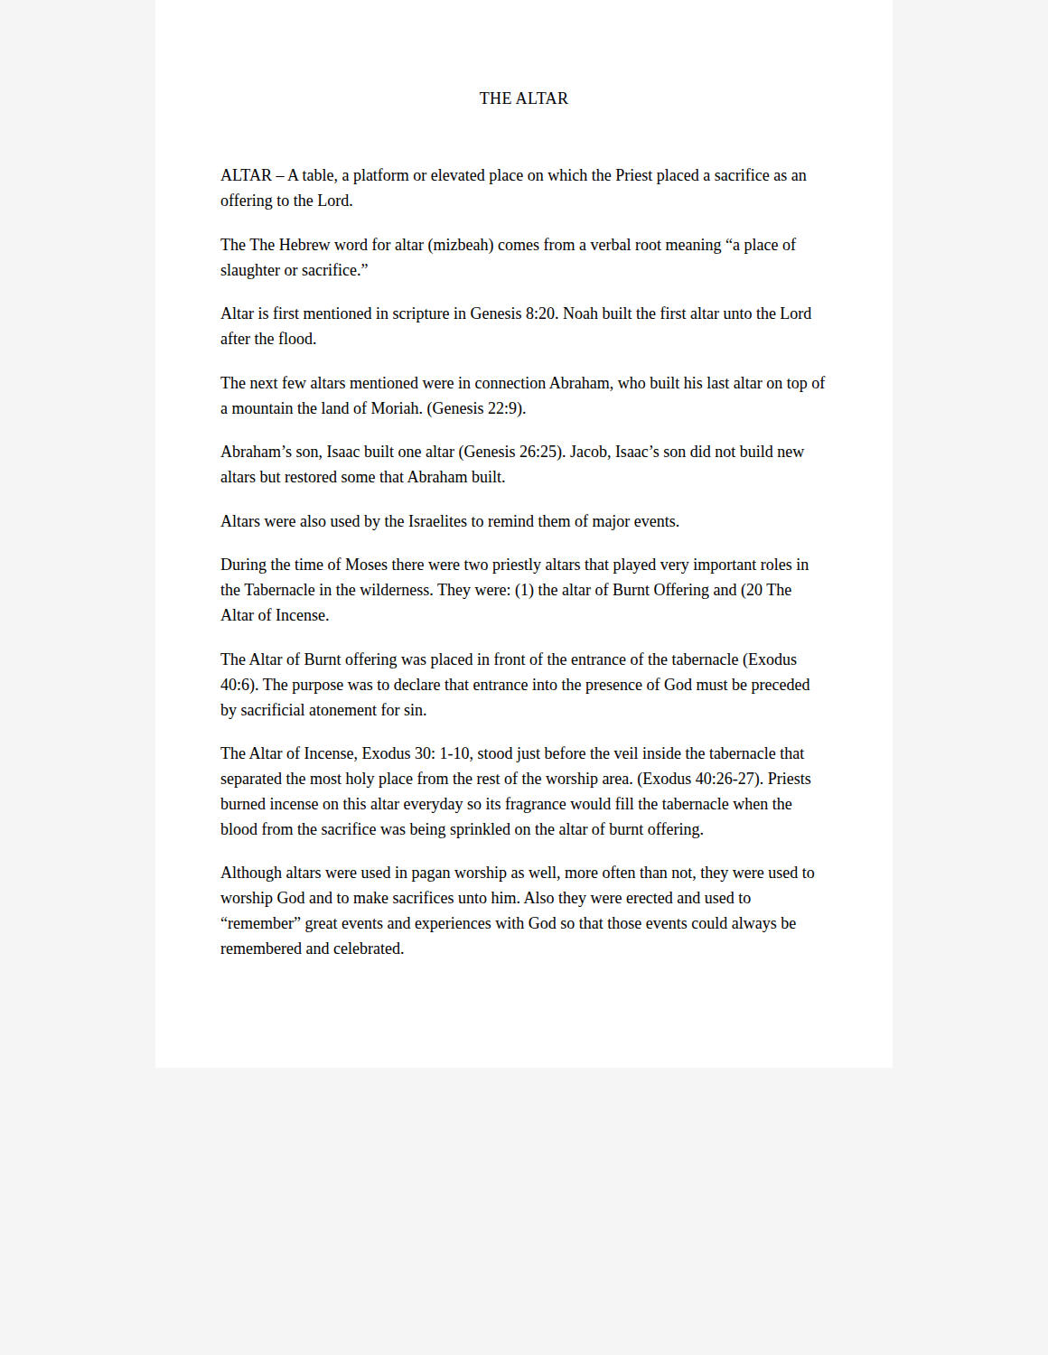THE ALTAR
ALTAR – A table, a platform or elevated place on which the Priest placed a sacrifice as an offering to the Lord.
The The Hebrew word for altar (mizbeah) comes from a verbal root meaning “a place of slaughter or sacrifice.”
Altar is first mentioned in scripture in Genesis 8:20. Noah built the first altar unto the Lord after the flood.
The next few altars mentioned were in connection Abraham, who built his last altar on top of a mountain the land of Moriah. (Genesis 22:9).
Abraham’s son, Isaac built one altar (Genesis 26:25). Jacob, Isaac’s son did not build new altars but restored some that Abraham built.
Altars were also used by the Israelites to remind them of major events.
During the time of Moses there were two priestly altars that played very important roles in the Tabernacle in the wilderness. They were: (1) the altar of Burnt Offering and (20 The Altar of Incense.
The Altar of Burnt offering was placed in front of the entrance of the tabernacle (Exodus 40:6). The purpose was to declare that entrance into the presence of God must be preceded by sacrificial atonement for sin.
The Altar of Incense, Exodus 30: 1-10, stood just before the veil inside the tabernacle that separated the most holy place from the rest of the worship area. (Exodus 40:26-27). Priests burned incense on this altar everyday so its fragrance would fill the tabernacle when the blood from the sacrifice was being sprinkled on the altar of burnt offering.
Although altars were used in pagan worship as well, more often than not, they were used to worship God and to make sacrifices unto him. Also they were erected and used to “remember” great events and experiences with God so that those events could always be remembered and celebrated.